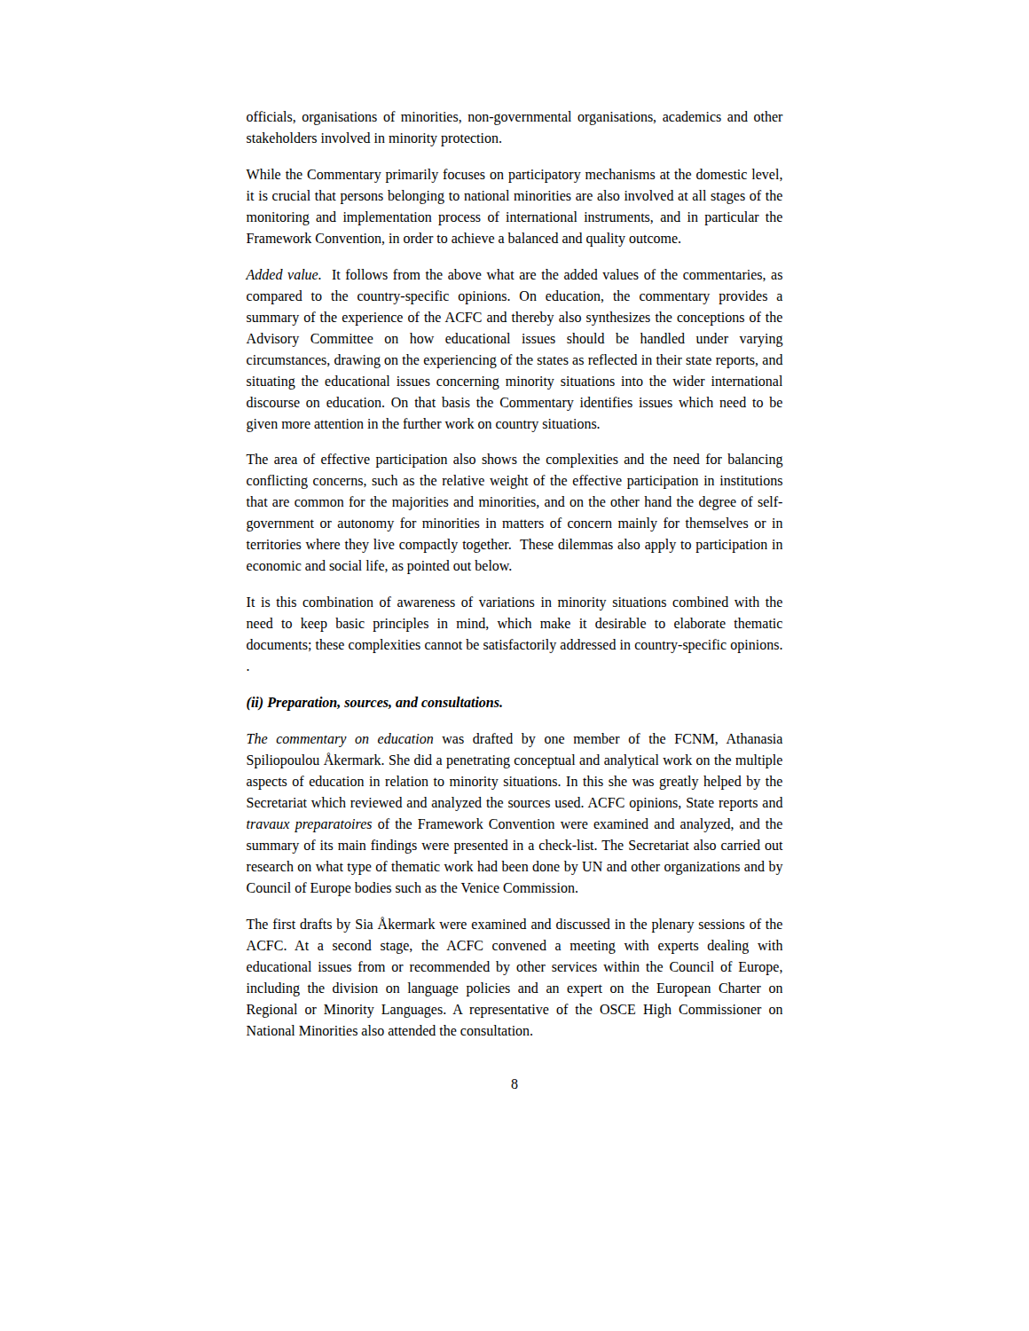officials, organisations of minorities, non-governmental organisations, academics and other stakeholders involved in minority protection.
While the Commentary primarily focuses on participatory mechanisms at the domestic level, it is crucial that persons belonging to national minorities are also involved at all stages of the monitoring and implementation process of international instruments, and in particular the Framework Convention, in order to achieve a balanced and quality outcome.
Added value. It follows from the above what are the added values of the commentaries, as compared to the country-specific opinions. On education, the commentary provides a summary of the experience of the ACFC and thereby also synthesizes the conceptions of the Advisory Committee on how educational issues should be handled under varying circumstances, drawing on the experiencing of the states as reflected in their state reports, and situating the educational issues concerning minority situations into the wider international discourse on education. On that basis the Commentary identifies issues which need to be given more attention in the further work on country situations.
The area of effective participation also shows the complexities and the need for balancing conflicting concerns, such as the relative weight of the effective participation in institutions that are common for the majorities and minorities, and on the other hand the degree of self-government or autonomy for minorities in matters of concern mainly for themselves or in territories where they live compactly together. These dilemmas also apply to participation in economic and social life, as pointed out below.
It is this combination of awareness of variations in minority situations combined with the need to keep basic principles in mind, which make it desirable to elaborate thematic documents; these complexities cannot be satisfactorily addressed in country-specific opinions. .
(ii) Preparation, sources, and consultations.
The commentary on education was drafted by one member of the FCNM, Athanasia Spiliopoulou Åkermark. She did a penetrating conceptual and analytical work on the multiple aspects of education in relation to minority situations. In this she was greatly helped by the Secretariat which reviewed and analyzed the sources used. ACFC opinions, State reports and travaux preparatoires of the Framework Convention were examined and analyzed, and the summary of its main findings were presented in a check-list. The Secretariat also carried out research on what type of thematic work had been done by UN and other organizations and by Council of Europe bodies such as the Venice Commission.
The first drafts by Sia Åkermark were examined and discussed in the plenary sessions of the ACFC. At a second stage, the ACFC convened a meeting with experts dealing with educational issues from or recommended by other services within the Council of Europe, including the division on language policies and an expert on the European Charter on Regional or Minority Languages. A representative of the OSCE High Commissioner on National Minorities also attended the consultation.
8